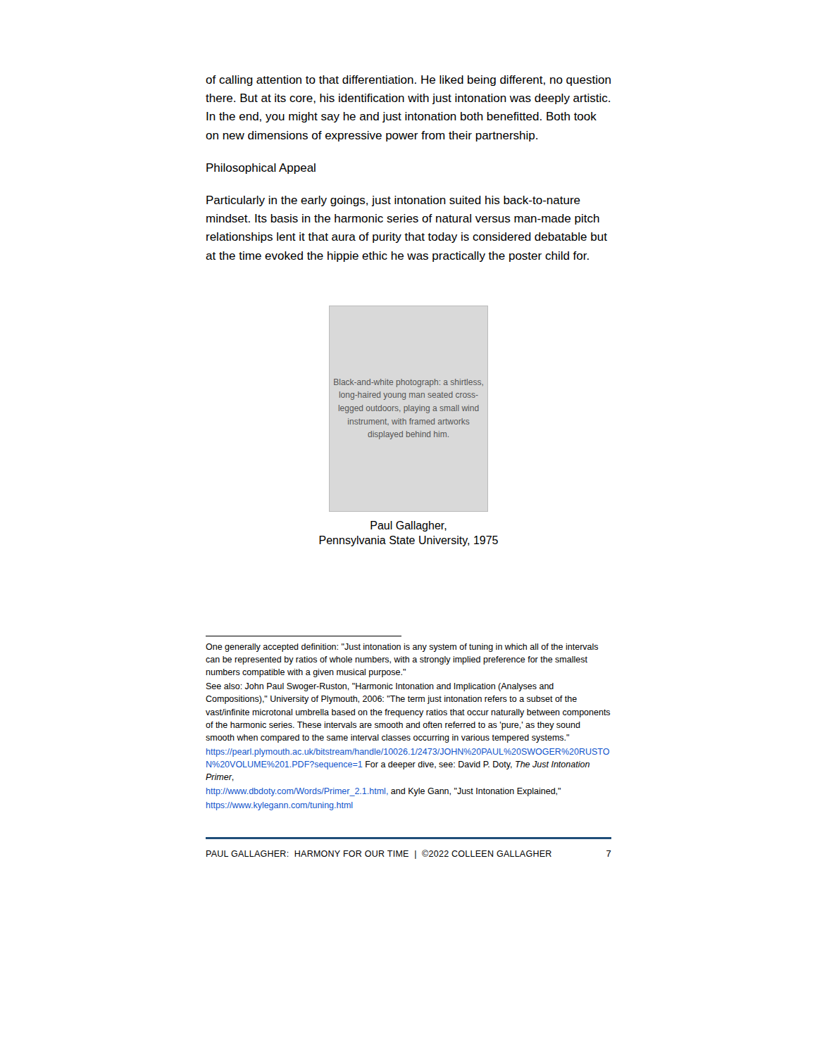of calling attention to that differentiation. He liked being different, no question there. But at its core, his identification with just intonation was deeply artistic. In the end, you might say he and just intonation both benefitted. Both took on new dimensions of expressive power from their partnership.
Philosophical Appeal
Particularly in the early goings, just intonation suited his back-to-nature mindset. Its basis in the harmonic series of natural versus man-made pitch relationships lent it that aura of purity that today is considered debatable but at the time evoked the hippie ethic he was practically the poster child for.
Black-and-white photograph: a shirtless, long-haired young man seated cross-legged outdoors, playing a small wind instrument, with framed artworks displayed behind him.
Paul Gallagher,
Pennsylvania State University, 1975
One generally accepted definition: "Just intonation is any system of tuning in which all of the intervals can be represented by ratios of whole numbers, with a strongly implied preference for the smallest numbers compatible with a given musical purpose."
See also: John Paul Swoger-Ruston, "Harmonic Intonation and Implication (Analyses and Compositions)," University of Plymouth, 2006: "The term just intonation refers to a subset of the vast/infinite microtonal umbrella based on the frequency ratios that occur naturally between components of the harmonic series. These intervals are smooth and often referred to as 'pure,' as they sound smooth when compared to the same interval classes occurring in various tempered systems."
https://pearl.plymouth.ac.uk/bitstream/handle/10026.1/2473/JOHN%20PAUL%20SWOGER%20RUSTON%20VOLUME%201.PDF?sequence=1 For a deeper dive, see: David P. Doty, The Just Intonation Primer,
http://www.dbdoty.com/Words/Primer_2.1.html, and Kyle Gann, "Just Intonation Explained,"
https://www.kylegann.com/tuning.html
Paul Gallagher: Harmony for Our Time | ©2022 Colleen Gallagher 7